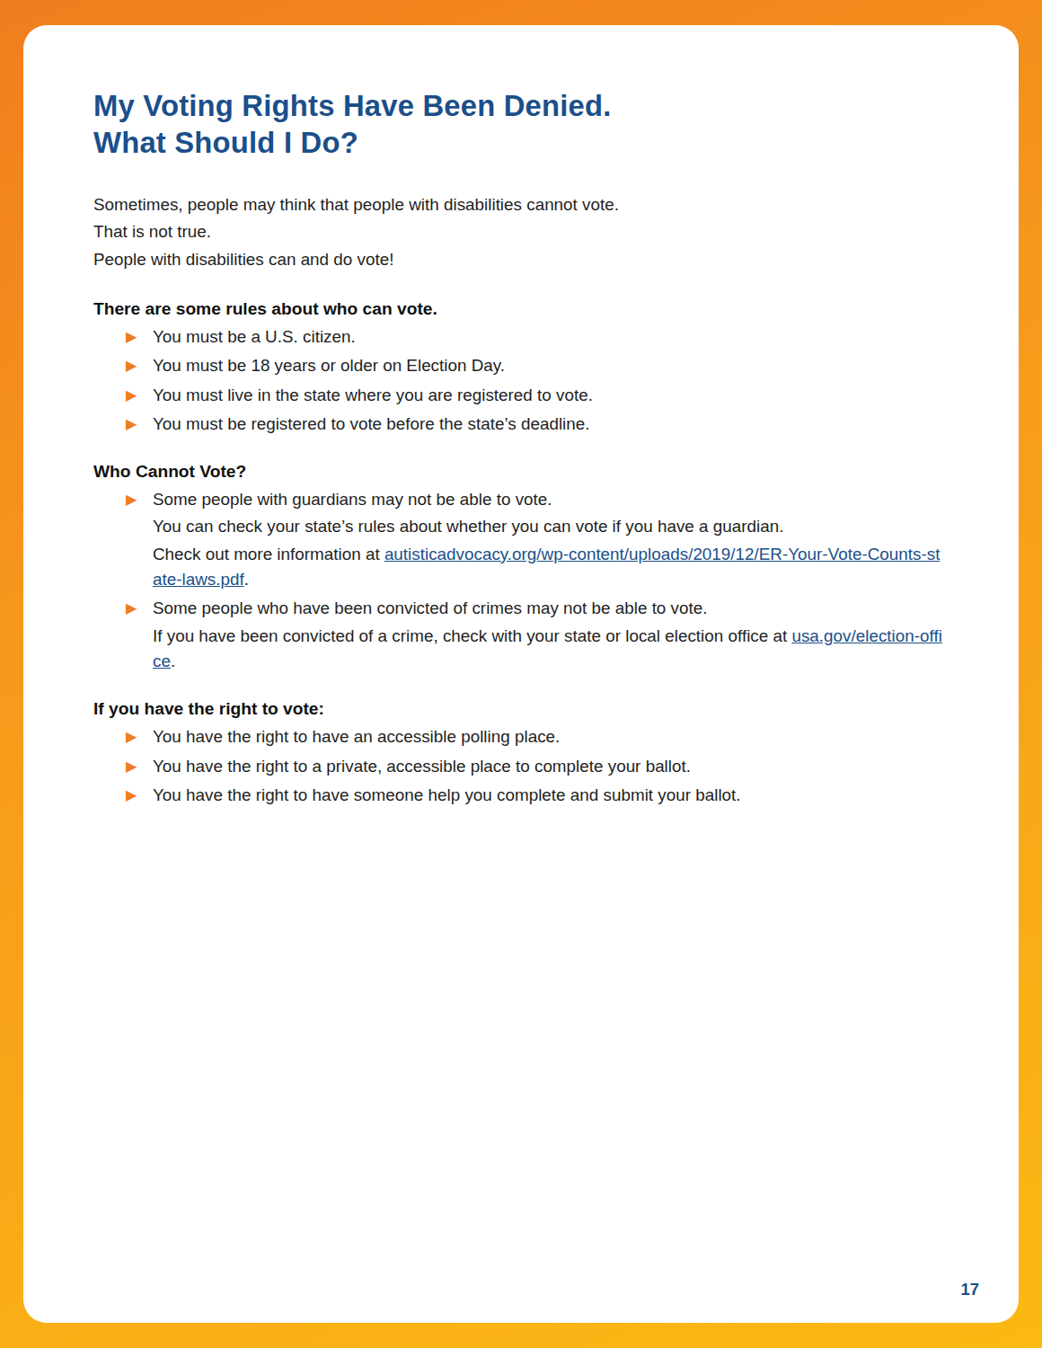My Voting Rights Have Been Denied.
What Should I Do?
Sometimes, people may think that people with disabilities cannot vote.
That is not true.
People with disabilities can and do vote!
There are some rules about who can vote.
You must be a U.S. citizen.
You must be 18 years or older on Election Day.
You must live in the state where you are registered to vote.
You must be registered to vote before the state’s deadline.
Who Cannot Vote?
Some people with guardians may not be able to vote. You can check your state’s rules about whether you can vote if you have a guardian. Check out more information at autisticadvocacy.org/wp-content/uploads/2019/12/ER-Your-Vote-Counts-state-laws.pdf.
Some people who have been convicted of crimes may not be able to vote. If you have been convicted of a crime, check with your state or local election office at usa.gov/election-office.
If you have the right to vote:
You have the right to have an accessible polling place.
You have the right to a private, accessible place to complete your ballot.
You have the right to have someone help you complete and submit your ballot.
17